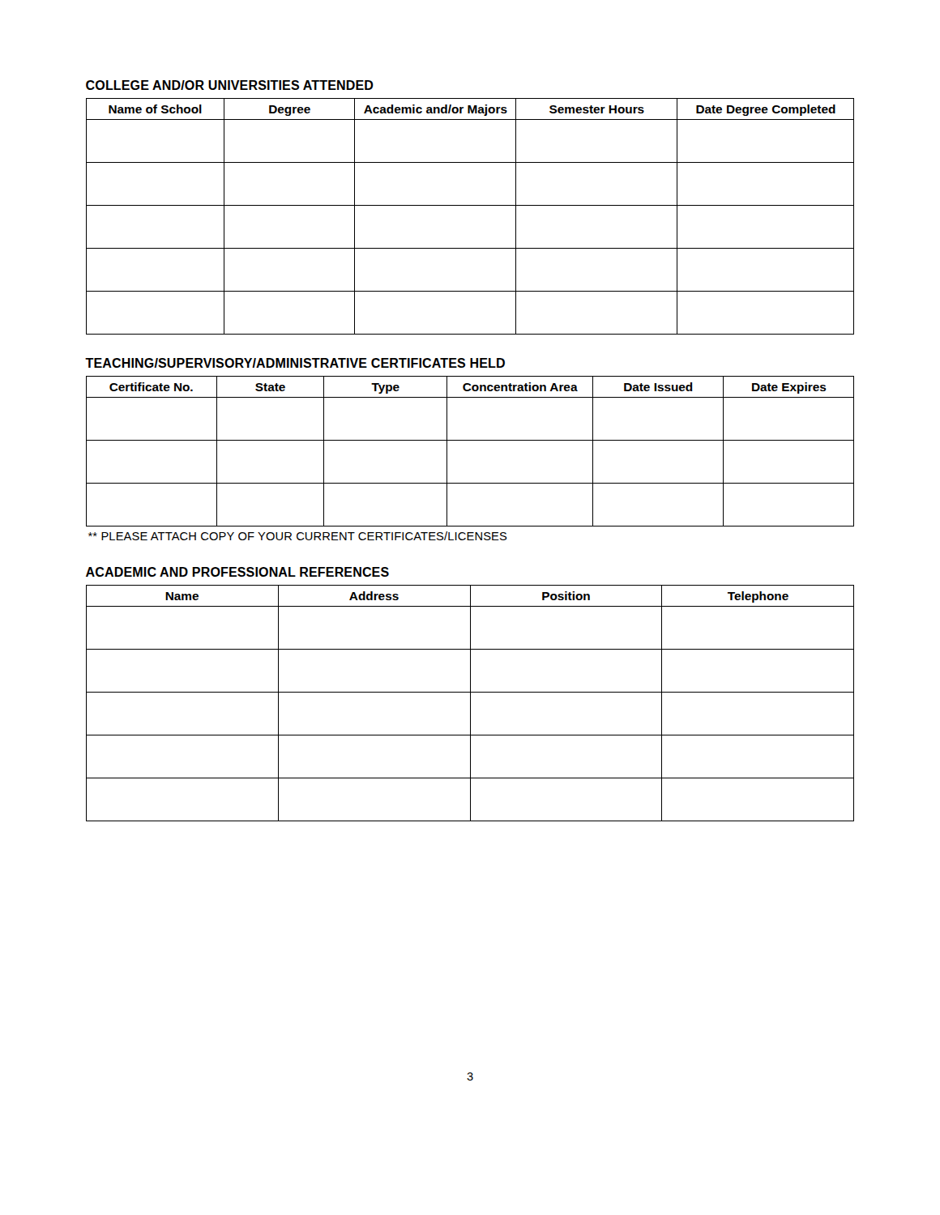COLLEGE AND/OR UNIVERSITIES ATTENDED
| Name of School | Degree | Academic and/or Majors | Semester Hours | Date Degree Completed |
| --- | --- | --- | --- | --- |
TEACHING/SUPERVISORY/ADMINISTRATIVE CERTIFICATES HELD
| Certificate No. | State | Type | Concentration Area | Date Issued | Date Expires |
| --- | --- | --- | --- | --- | --- |
** PLEASE ATTACH COPY OF YOUR CURRENT CERTIFICATES/LICENSES
ACADEMIC AND PROFESSIONAL REFERENCES
| Name | Address | Position | Telephone |
| --- | --- | --- | --- |
3